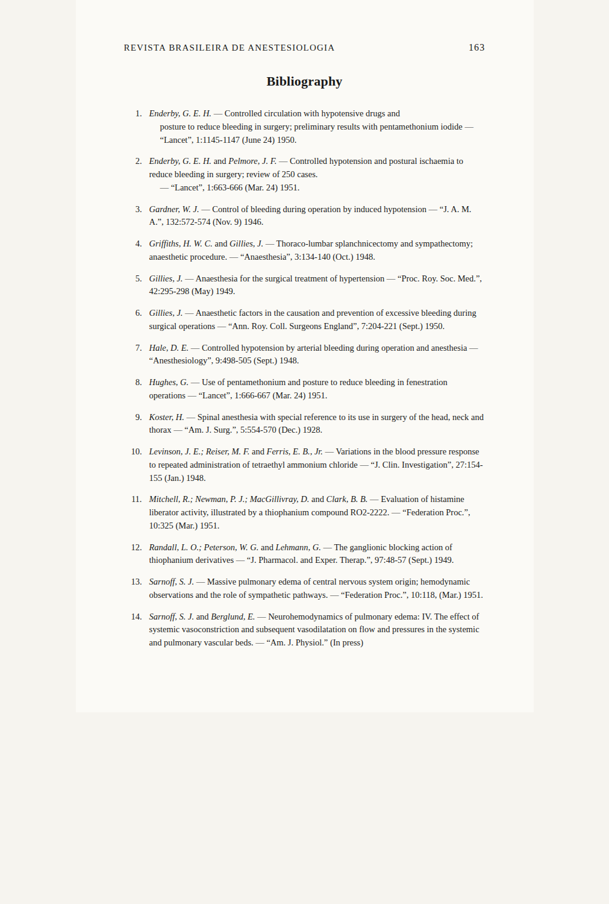Revista Brasileira de Anestesiologia 163
Bibliography
1. Enderby, G. E. H. — Controlled circulation with hypotensive drugs and posture to reduce bleeding in surgery; preliminary results with pentamethonium iodide — “Lancet”, 1:1145-1147 (June 24) 1950.
2. Enderby, G. E. H. and Pelmore, J. F. — Controlled hypotension and postural ischaemia to reduce bleeding in surgery; review of 250 cases. — “Lancet”, 1:663-666 (Mar. 24) 1951.
3. Gardner, W. J. — Control of bleeding during operation by induced hypotension — “J. A. M. A.”, 132:572-574 (Nov. 9) 1946.
4. Griffiths, H. W. C. and Gillies, J. — Thoraco-lumbar splanchnicectomy and sympathectomy; anaesthetic procedure. — “Anaesthesia”, 3:134-140 (Oct.) 1948.
5. Gillies, J. — Anaesthesia for the surgical treatment of hypertension — “Proc. Roy. Soc. Med.”, 42:295-298 (May) 1949.
6. Gillies, J. — Anaesthetic factors in the causation and prevention of excessive bleeding during surgical operations — “Ann. Roy. Coll. Surgeons England”, 7:204-221 (Sept.) 1950.
7. Hale, D. E. — Controlled hypotension by arterial bleeding during operation and anesthesia — “Anesthesiology”, 9:498-505 (Sept.) 1948.
8. Hughes, G. — Use of pentamethonium and posture to reduce bleeding in fenestration operations — “Lancet”, 1:666-667 (Mar. 24) 1951.
9. Koster, H. — Spinal anesthesia with special reference to its use in surgery of the head, neck and thorax — “Am. J. Surg.”, 5:554-570 (Dec.) 1928.
10. Levinson, J. E.; Reiser, M. F. and Ferris, E. B., Jr. — Variations in the blood pressure response to repeated administration of tetraethyl ammonium chloride — “J. Clin. Investigation”, 27:154-155 (Jan.) 1948.
11. Mitchell, R.; Newman, P. J.; MacGillivray, D. and Clark, B. B. — Evaluation of histamine liberator activity, illustrated by a thiophanium compound RO2-2222. — “Federation Proc.”, 10:325 (Mar.) 1951.
12. Randall, L. O.; Peterson, W. G. and Lehmann, G. — The ganglionic blocking action of thiophanium derivatives — “J. Pharmacol. and Exper. Therap.”, 97:48-57 (Sept.) 1949.
13. Sarnoff, S. J. — Massive pulmonary edema of central nervous system origin; hemodynamic observations and the role of sympathetic pathways. — “Federation Proc.”, 10:118, (Mar.) 1951.
14. Sarnoff, S. J. and Berglund, E. — Neurohemodynamics of pulmonary edema: IV. The effect of systemic vasoconstriction and subsequent vasodilatation on flow and pressures in the systemic and pulmonary vascular beds. — “Am. J. Physiol.” (In press)